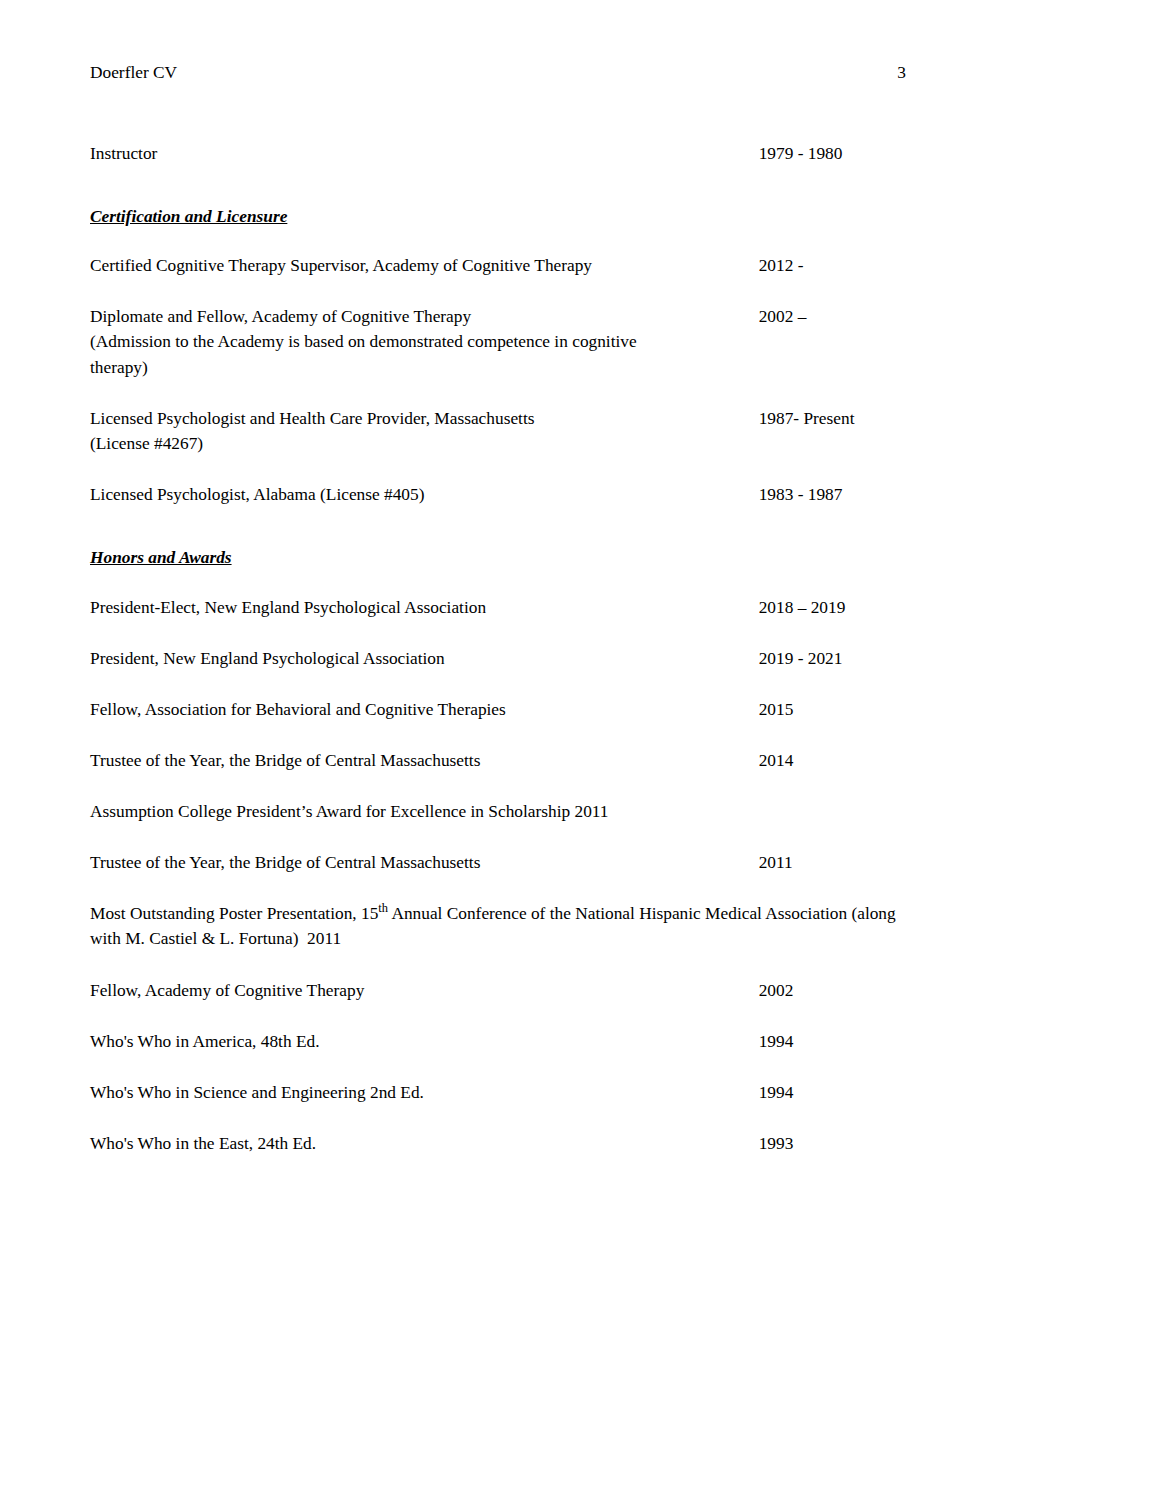Doerfler CV 3
Instructor 1979 - 1980
Certification and Licensure
Certified Cognitive Therapy Supervisor, Academy of Cognitive Therapy 2012 -
Diplomate and Fellow, Academy of Cognitive Therapy
(Admission to the Academy is based on demonstrated competence in cognitive therapy) 2002 –
Licensed Psychologist and Health Care Provider, Massachusetts
(License #4267) 1987- Present
Licensed Psychologist, Alabama (License #405) 1983 - 1987
Honors and Awards
President-Elect, New England Psychological Association 2018 – 2019
President, New England Psychological Association 2019 - 2021
Fellow, Association for Behavioral and Cognitive Therapies 2015
Trustee of the Year, the Bridge of Central Massachusetts 2014
Assumption College President’s Award for Excellence in Scholarship 2011
Trustee of the Year, the Bridge of Central Massachusetts 2011
Most Outstanding Poster Presentation, 15th Annual Conference of the National Hispanic Medical Association (along with M. Castiel & L. Fortuna) 2011
Fellow, Academy of Cognitive Therapy 2002
Who's Who in America, 48th Ed. 1994
Who's Who in Science and Engineering 2nd Ed. 1994
Who's Who in the East, 24th Ed. 1993